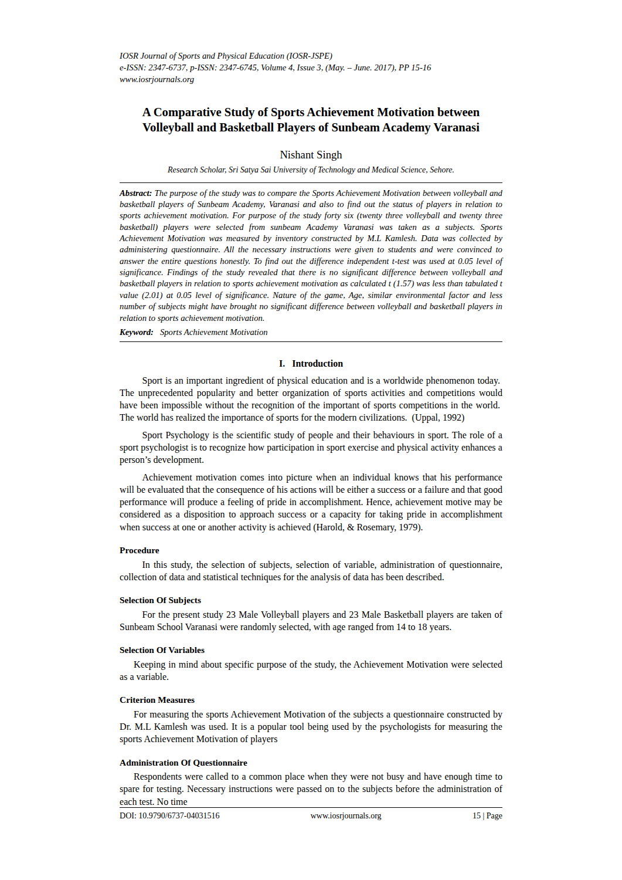IOSR Journal of Sports and Physical Education (IOSR-JSPE)
e-ISSN: 2347-6737, p-ISSN: 2347-6745, Volume 4, Issue 3, (May. – June. 2017), PP 15-16
www.iosrjournals.org
A Comparative Study of Sports Achievement Motivation between Volleyball and Basketball Players of Sunbeam Academy Varanasi
Nishant Singh
Research Scholar, Sri Satya Sai University of Technology and Medical Science, Sehore.
Abstract: The purpose of the study was to compare the Sports Achievement Motivation between volleyball and basketball players of Sunbeam Academy, Varanasi and also to find out the status of players in relation to sports achievement motivation. For purpose of the study forty six (twenty three volleyball and twenty three basketball) players were selected from sunbeam Academy Varanasi was taken as a subjects. Sports Achievement Motivation was measured by inventory constructed by M.L Kamlesh. Data was collected by administering questionnaire. All the necessary instructions were given to students and were convinced to answer the entire questions honestly. To find out the difference independent t-test was used at 0.05 level of significance. Findings of the study revealed that there is no significant difference between volleyball and basketball players in relation to sports achievement motivation as calculated t (1.57) was less than tabulated t value (2.01) at 0.05 level of significance. Nature of the game, Age, similar environmental factor and less number of subjects might have brought no significant difference between volleyball and basketball players in relation to sports achievement motivation.
Keyword: Sports Achievement Motivation
I. Introduction
Sport is an important ingredient of physical education and is a worldwide phenomenon today. The unprecedented popularity and better organization of sports activities and competitions would have been impossible without the recognition of the important of sports competitions in the world. The world has realized the importance of sports for the modern civilizations. (Uppal, 1992)
Sport Psychology is the scientific study of people and their behaviours in sport. The role of a sport psychologist is to recognize how participation in sport exercise and physical activity enhances a person’s development.
Achievement motivation comes into picture when an individual knows that his performance will be evaluated that the consequence of his actions will be either a success or a failure and that good performance will produce a feeling of pride in accomplishment. Hence, achievement motive may be considered as a disposition to approach success or a capacity for taking pride in accomplishment when success at one or another activity is achieved (Harold, & Rosemary, 1979).
Procedure
In this study, the selection of subjects, selection of variable, administration of questionnaire, collection of data and statistical techniques for the analysis of data has been described.
Selection Of Subjects
For the present study 23 Male Volleyball players and 23 Male Basketball players are taken of Sunbeam School Varanasi were randomly selected, with age ranged from 14 to 18 years.
Selection Of Variables
Keeping in mind about specific purpose of the study, the Achievement Motivation were selected as a variable.
Criterion Measures
For measuring the sports Achievement Motivation of the subjects a questionnaire constructed by Dr. M.L Kamlesh was used. It is a popular tool being used by the psychologists for measuring the sports Achievement Motivation of players
Administration Of Questionnaire
Respondents were called to a common place when they were not busy and have enough time to spare for testing. Necessary instructions were passed on to the subjects before the administration of each test. No time
DOI: 10.9790/6737-04031516 www.iosrjournals.org 15 | Page